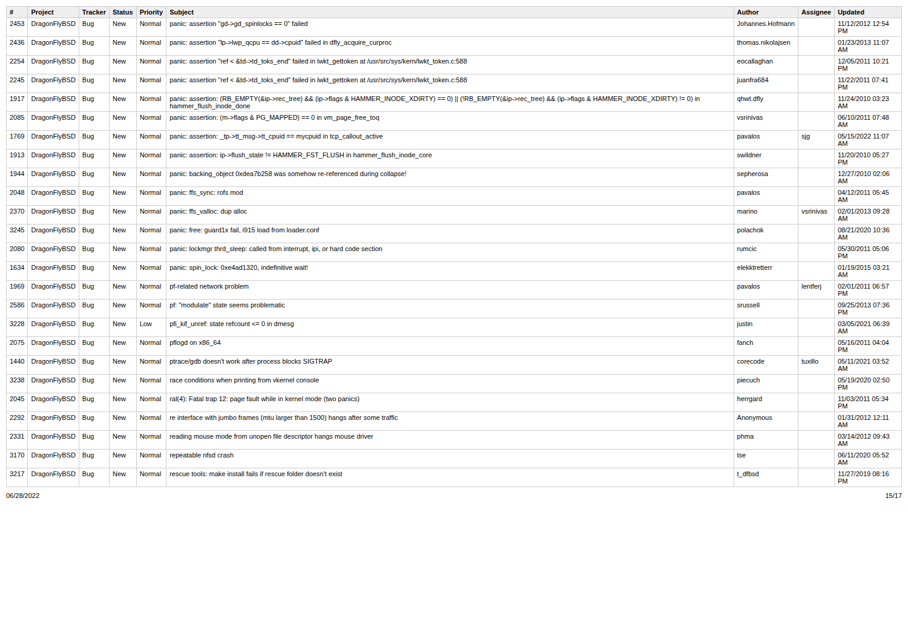| # | Project | Tracker | Status | Priority | Subject | Author | Assignee | Updated |
| --- | --- | --- | --- | --- | --- | --- | --- | --- |
| 2453 | DragonFlyBSD | Bug | New | Normal | panic: assertion "gd->gd_spinlocks == 0" failed | Johannes.Hofmann | | 11/12/2012 12:54 PM |
| 2436 | DragonFlyBSD | Bug | New | Normal | panic: assertion "lp->lwp_qcpu == dd->cpuid" failed in dfly_acquire_curproc | thomas.nikolajsen | | 01/23/2013 11:07 AM |
| 2254 | DragonFlyBSD | Bug | New | Normal | panic: assertion "ref < &td->td_toks_end" failed in lwkt_gettoken at /usr/src/sys/kern/lwkt_token.c:588 | eocallaghan | | 12/05/2011 10:21 PM |
| 2245 | DragonFlyBSD | Bug | New | Normal | panic: assertion "ref < &td->td_toks_end" failed in lwkt_gettoken at /usr/src/sys/kern/lwkt_token.c:588 | juanfra684 | | 11/22/2011 07:41 PM |
| 1917 | DragonFlyBSD | Bug | New | Normal | panic: assertion: (RB_EMPTY(&ip->rec_tree) && (ip->flags & HAMMER_INODE_XDIRTY) == 0) // (!RB_EMPTY(&ip->rec_tree) && (ip->flags & HAMMER_INODE_XDIRTY) != 0) in hammer_flush_inode_done | qhwt.dfly | | 11/24/2010 03:23 AM |
| 2085 | DragonFlyBSD | Bug | New | Normal | panic: assertion: (m->flags & PG_MAPPED) == 0 in vm_page_free_toq | vsrinivas | | 06/10/2011 07:48 AM |
| 1769 | DragonFlyBSD | Bug | New | Normal | panic: assertion: _tp->tt_msg->tt_cpuid == mycpuid in tcp_callout_active | pavalos | sjg | 05/15/2022 11:07 AM |
| 1913 | DragonFlyBSD | Bug | New | Normal | panic: assertion: ip->flush_state != HAMMER_FST_FLUSH in hammer_flush_inode_core | swildner | | 11/20/2010 05:27 PM |
| 1944 | DragonFlyBSD | Bug | New | Normal | panic: backing_object 0xdea7b258 was somehow re-referenced during collapse! | sepherosa | | 12/27/2010 02:06 AM |
| 2048 | DragonFlyBSD | Bug | New | Normal | panic: ffs_sync: rofs mod | pavalos | | 04/12/2011 05:45 AM |
| 2370 | DragonFlyBSD | Bug | New | Normal | panic: ffs_valloc: dup alloc | marino | vsrinivas | 02/01/2013 09:28 AM |
| 3245 | DragonFlyBSD | Bug | New | Normal | panic: free: guard1x fail, i915 load from loader.conf | polachok | | 08/21/2020 10:36 AM |
| 2080 | DragonFlyBSD | Bug | New | Normal | panic: lockmgr thrd_sleep: called from interrupt, ipi, or hard code section | rumcic | | 05/30/2011 05:06 PM |
| 1634 | DragonFlyBSD | Bug | New | Normal | panic: spin_lock: 0xe4ad1320, indefinitive wait! | elekktretterr | | 01/19/2015 03:21 AM |
| 1969 | DragonFlyBSD | Bug | New | Normal | pf-related network problem | pavalos | lentferj | 02/01/2011 06:57 PM |
| 2586 | DragonFlyBSD | Bug | New | Normal | pf: "modulate" state seems problematic | srussell | | 09/25/2013 07:36 PM |
| 3228 | DragonFlyBSD | Bug | New | Low | pfi_kif_unref: state refcount <= 0 in dmesg | justin | | 03/05/2021 06:39 AM |
| 2075 | DragonFlyBSD | Bug | New | Normal | pflogd on x86_64 | fanch | | 05/16/2011 04:04 PM |
| 1440 | DragonFlyBSD | Bug | New | Normal | ptrace/gdb doesn't work after process blocks SIGTRAP | corecode | tuxillo | 05/11/2021 03:52 AM |
| 3238 | DragonFlyBSD | Bug | New | Normal | race conditions when printing from vkernel console | piecuch | | 05/19/2020 02:50 PM |
| 2045 | DragonFlyBSD | Bug | New | Normal | ral(4): Fatal trap 12: page fault while in kernel mode (two panics) | herrgard | | 11/03/2011 05:34 PM |
| 2292 | DragonFlyBSD | Bug | New | Normal | re interface with jumbo frames (mtu larger than 1500) hangs after some traffic | Anonymous | | 01/31/2012 12:11 AM |
| 2331 | DragonFlyBSD | Bug | New | Normal | reading mouse mode from unopen file descriptor hangs mouse driver | phma | | 03/14/2012 09:43 AM |
| 3170 | DragonFlyBSD | Bug | New | Normal | repeatable nfsd crash | tse | | 06/11/2020 05:52 AM |
| 3217 | DragonFlyBSD | Bug | New | Normal | rescue tools: make install fails if rescue folder doesn't exist | t_dfbsd | | 11/27/2019 08:16 PM |
06/28/2022 15/17